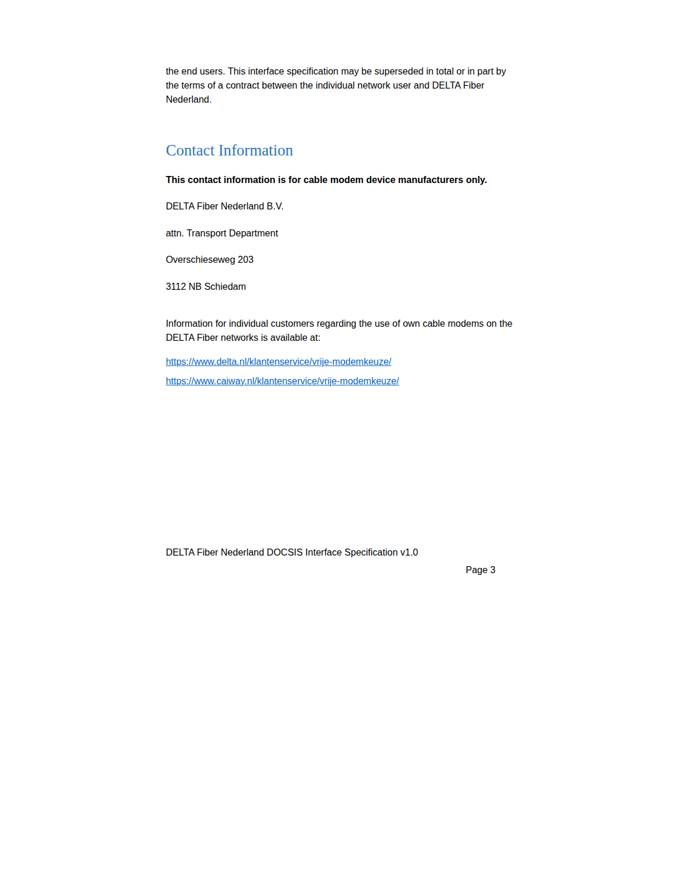the end users. This interface specification may be superseded in total or in part by the terms of a contract between the individual network user and DELTA Fiber Nederland.
Contact Information
This contact information is for cable modem device manufacturers only.
DELTA Fiber Nederland B.V.
attn. Transport Department
Overschieseweg 203
3112 NB Schiedam
Information for individual customers regarding the use of own cable modems on the DELTA Fiber networks is available at:
https://www.delta.nl/klantenservice/vrije-modemkeuze/
https://www.caiway.nl/klantenservice/vrije-modemkeuze/
DELTA Fiber Nederland DOCSIS Interface Specification v1.0
Page 3